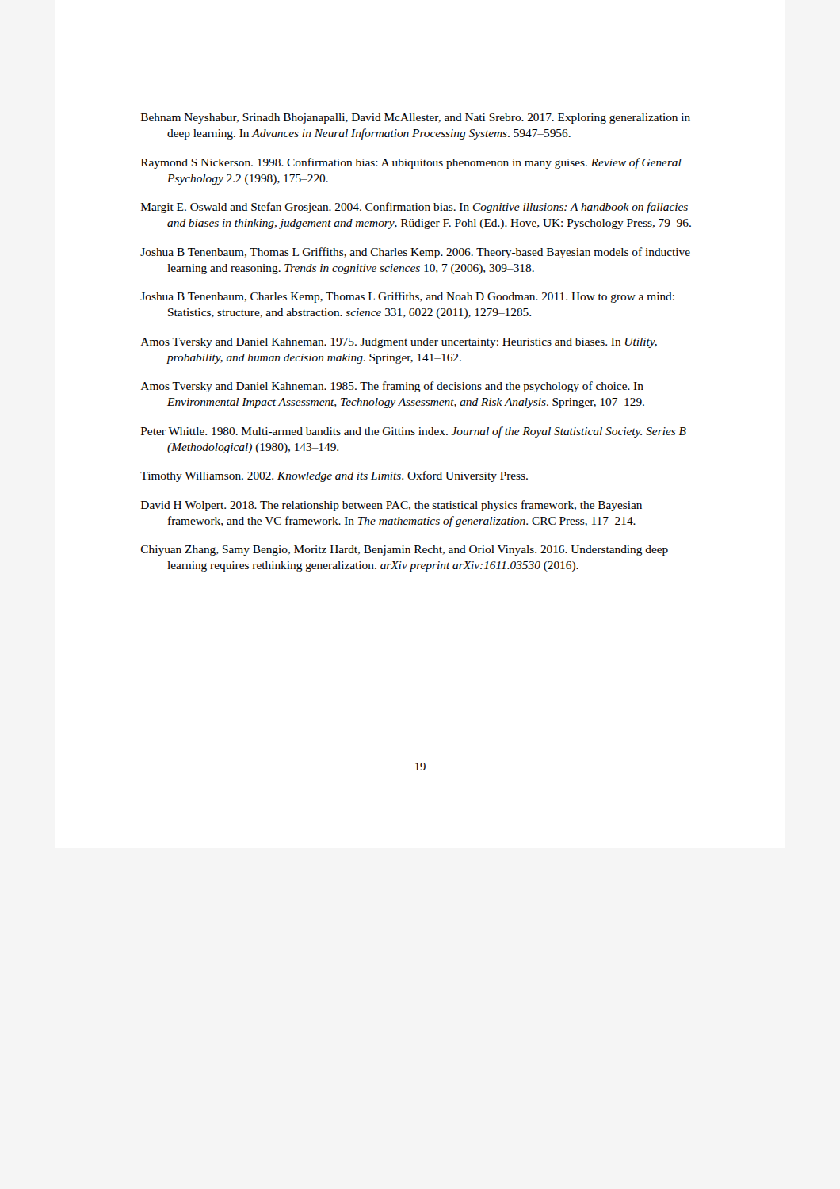Behnam Neyshabur, Srinadh Bhojanapalli, David McAllester, and Nati Srebro. 2017. Exploring generalization in deep learning. In Advances in Neural Information Processing Systems. 5947–5956.
Raymond S Nickerson. 1998. Confirmation bias: A ubiquitous phenomenon in many guises. Review of General Psychology 2.2 (1998), 175–220.
Margit E. Oswald and Stefan Grosjean. 2004. Confirmation bias. In Cognitive illusions: A handbook on fallacies and biases in thinking, judgement and memory, Rüdiger F. Pohl (Ed.). Hove, UK: Pyschology Press, 79–96.
Joshua B Tenenbaum, Thomas L Griffiths, and Charles Kemp. 2006. Theory-based Bayesian models of inductive learning and reasoning. Trends in cognitive sciences 10, 7 (2006), 309–318.
Joshua B Tenenbaum, Charles Kemp, Thomas L Griffiths, and Noah D Goodman. 2011. How to grow a mind: Statistics, structure, and abstraction. science 331, 6022 (2011), 1279–1285.
Amos Tversky and Daniel Kahneman. 1975. Judgment under uncertainty: Heuristics and biases. In Utility, probability, and human decision making. Springer, 141–162.
Amos Tversky and Daniel Kahneman. 1985. The framing of decisions and the psychology of choice. In Environmental Impact Assessment, Technology Assessment, and Risk Analysis. Springer, 107–129.
Peter Whittle. 1980. Multi-armed bandits and the Gittins index. Journal of the Royal Statistical Society. Series B (Methodological) (1980), 143–149.
Timothy Williamson. 2002. Knowledge and its Limits. Oxford University Press.
David H Wolpert. 2018. The relationship between PAC, the statistical physics framework, the Bayesian framework, and the VC framework. In The mathematics of generalization. CRC Press, 117–214.
Chiyuan Zhang, Samy Bengio, Moritz Hardt, Benjamin Recht, and Oriol Vinyals. 2016. Understanding deep learning requires rethinking generalization. arXiv preprint arXiv:1611.03530 (2016).
19